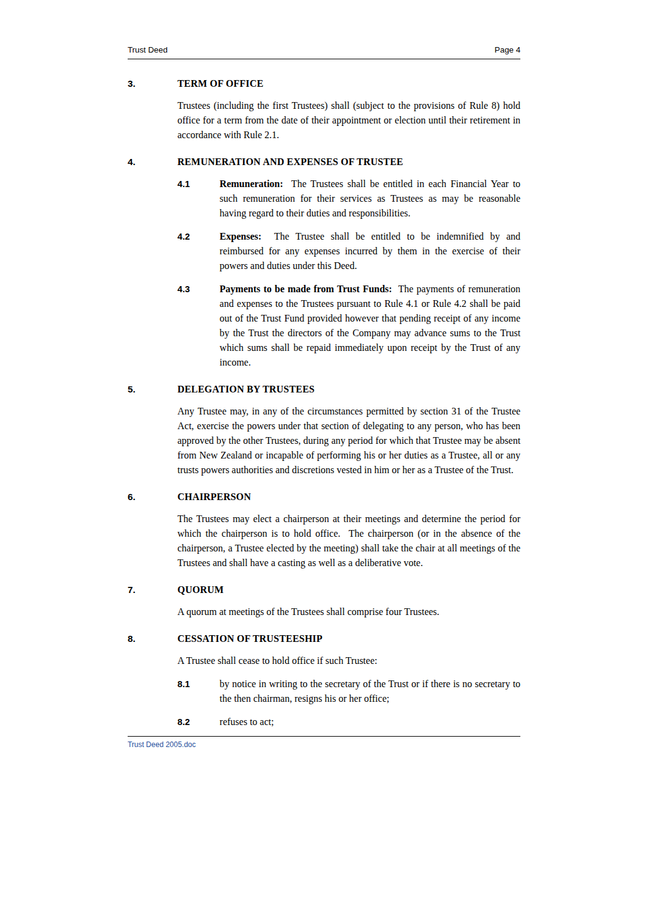Trust Deed Page 4
3. TERM OF OFFICE
Trustees (including the first Trustees) shall (subject to the provisions of Rule 8) hold office for a term from the date of their appointment or election until their retirement in accordance with Rule 2.1.
4. REMUNERATION AND EXPENSES OF TRUSTEE
4.1 Remuneration: The Trustees shall be entitled in each Financial Year to such remuneration for their services as Trustees as may be reasonable having regard to their duties and responsibilities.
4.2 Expenses: The Trustee shall be entitled to be indemnified by and reimbursed for any expenses incurred by them in the exercise of their powers and duties under this Deed.
4.3 Payments to be made from Trust Funds: The payments of remuneration and expenses to the Trustees pursuant to Rule 4.1 or Rule 4.2 shall be paid out of the Trust Fund provided however that pending receipt of any income by the Trust the directors of the Company may advance sums to the Trust which sums shall be repaid immediately upon receipt by the Trust of any income.
5. DELEGATION BY TRUSTEES
Any Trustee may, in any of the circumstances permitted by section 31 of the Trustee Act, exercise the powers under that section of delegating to any person, who has been approved by the other Trustees, during any period for which that Trustee may be absent from New Zealand or incapable of performing his or her duties as a Trustee, all or any trusts powers authorities and discretions vested in him or her as a Trustee of the Trust.
6. CHAIRPERSON
The Trustees may elect a chairperson at their meetings and determine the period for which the chairperson is to hold office. The chairperson (or in the absence of the chairperson, a Trustee elected by the meeting) shall take the chair at all meetings of the Trustees and shall have a casting as well as a deliberative vote.
7. QUORUM
A quorum at meetings of the Trustees shall comprise four Trustees.
8. CESSATION OF TRUSTEESHIP
A Trustee shall cease to hold office if such Trustee:
8.1 by notice in writing to the secretary of the Trust or if there is no secretary to the then chairman, resigns his or her office;
8.2 refuses to act;
Trust Deed 2005.doc